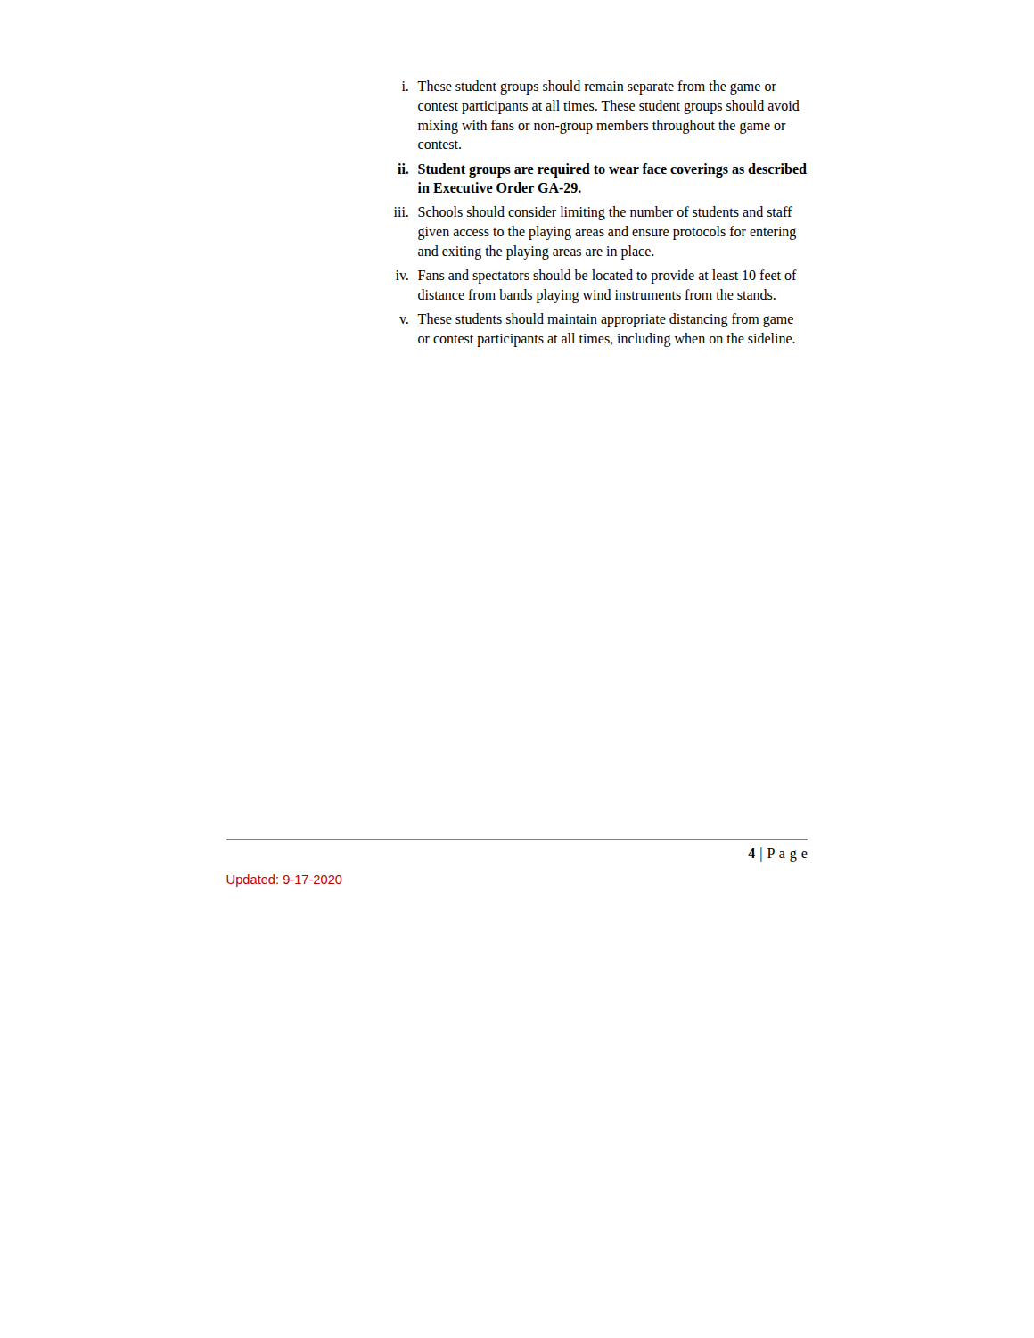These student groups should remain separate from the game or contest participants at all times. These student groups should avoid mixing with fans or non-group members throughout the game or contest.
Student groups are required to wear face coverings as described in Executive Order GA-29.
Schools should consider limiting the number of students and staff given access to the playing areas and ensure protocols for entering and exiting the playing areas are in place.
Fans and spectators should be located to provide at least 10 feet of distance from bands playing wind instruments from the stands.
These students should maintain appropriate distancing from game or contest participants at all times, including when on the sideline.
4 | P a g e
Updated: 9-17-2020